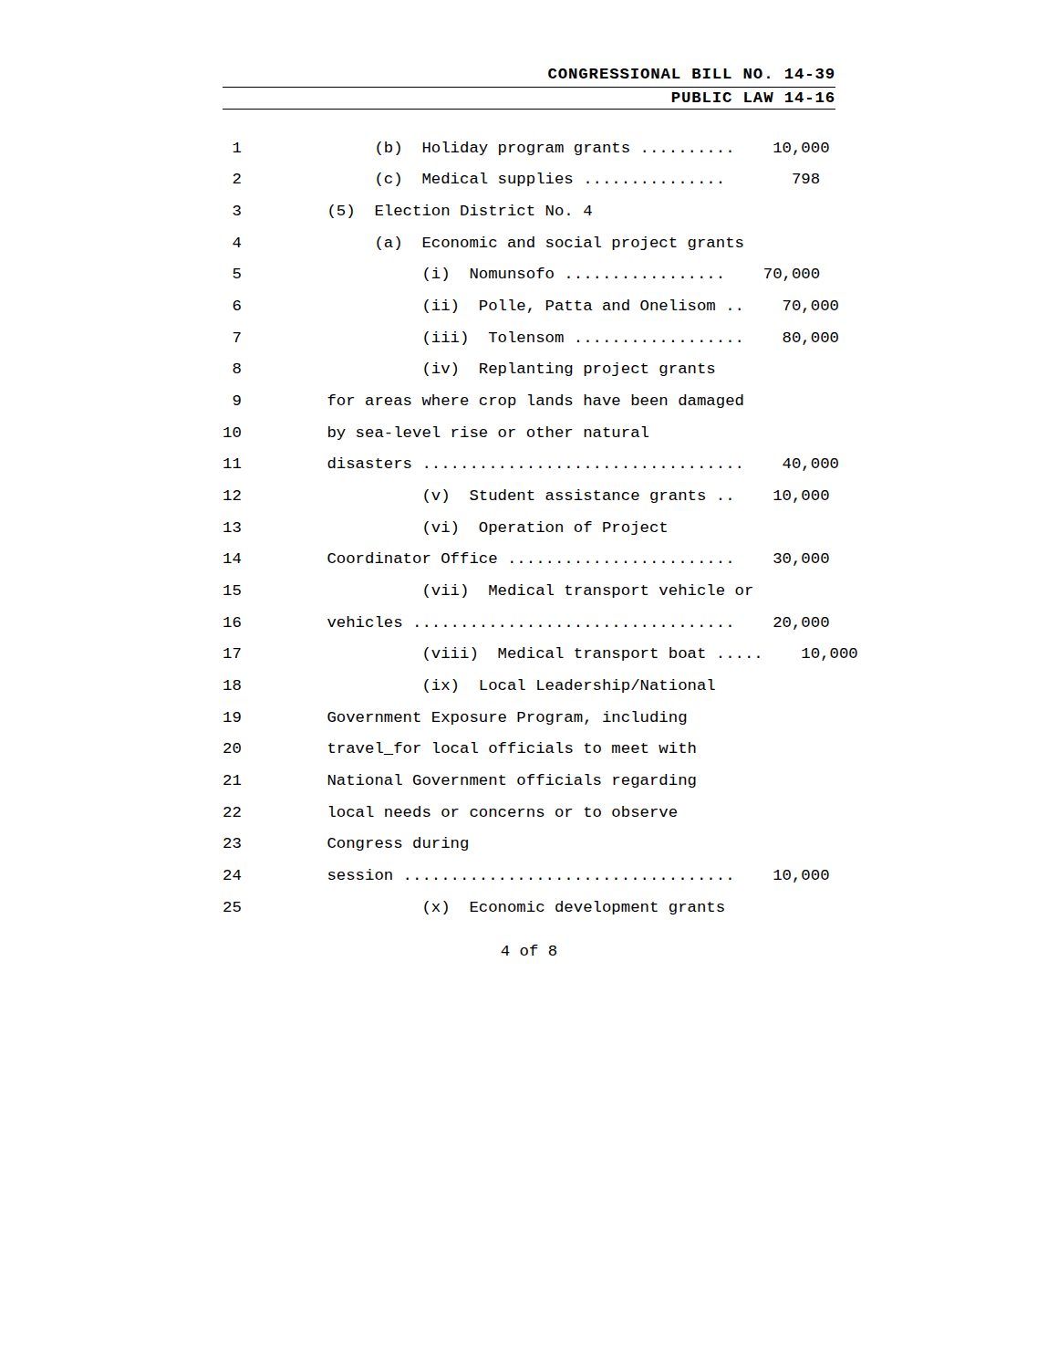CONGRESSIONAL BILL NO. 14-39
PUBLIC LAW 14-16
| 1 | (b) Holiday program grants .......... 10,000 |
| 2 | (c) Medical supplies ............... 798 |
| 3 | (5) Election District No. 4 |
| 4 | (a) Economic and social project grants |
| 5 | (i) Nomunsofo ................. 70,000 |
| 6 | (ii) Polle, Patta and Onelisom .. 70,000 |
| 7 | (iii) Tolensom .................. 80,000 |
| 8 | (iv) Replanting project grants |
| 9 | for areas where crop lands have been damaged |
| 10 | by sea-level rise or other natural |
| 11 | disasters .................................. 40,000 |
| 12 | (v) Student assistance grants .. 10,000 |
| 13 | (vi) Operation of Project |
| 14 | Coordinator Office ........................ 30,000 |
| 15 | (vii) Medical transport vehicle or |
| 16 | vehicles .................................. 20,000 |
| 17 | (viii) Medical transport boat ..... 10,000 |
| 18 | (ix) Local Leadership/National |
| 19 | Government Exposure Program, including |
| 20 | travel for local officials to meet with |
| 21 | National Government officials regarding |
| 22 | local needs or concerns or to observe |
| 23 | Congress during |
| 24 | session ................................... 10,000 |
| 25 | (x) Economic development grants |
4 of 8